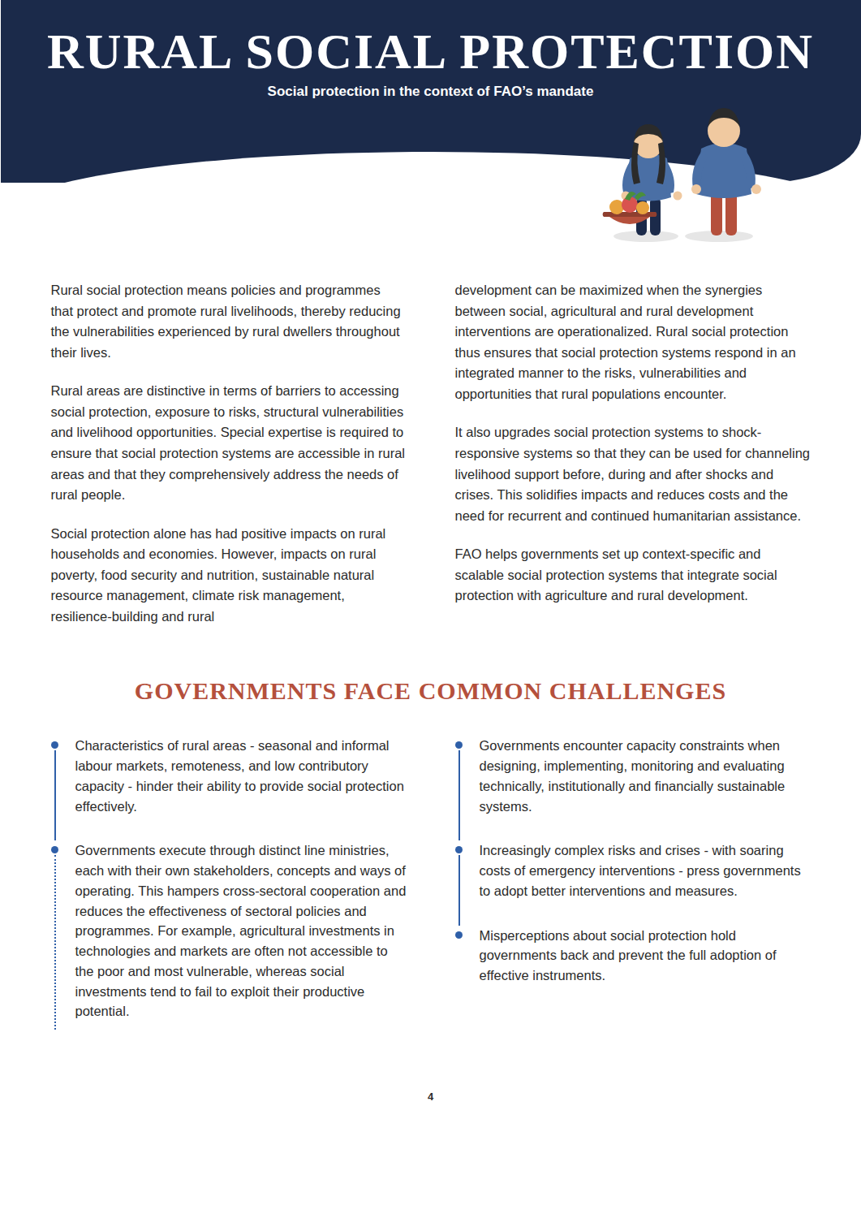Rural Social Protection
Social protection in the context of FAO’s mandate
Rural social protection means policies and programmes that protect and promote rural livelihoods, thereby reducing the vulnerabilities experienced by rural dwellers throughout their lives.
Rural areas are distinctive in terms of barriers to accessing social protection, exposure to risks, structural vulnerabilities and livelihood opportunities. Special expertise is required to ensure that social protection systems are accessible in rural areas and that they comprehensively address the needs of rural people.
Social protection alone has had positive impacts on rural households and economies. However, impacts on rural poverty, food security and nutrition, sustainable natural resource management, climate risk management, resilience-building and rural
development can be maximized when the synergies between social, agricultural and rural development interventions are operationalized. Rural social protection thus ensures that social protection systems respond in an integrated manner to the risks, vulnerabilities and opportunities that rural populations encounter.
It also upgrades social protection systems to shock-responsive systems so that they can be used for channeling livelihood support before, during and after shocks and crises. This solidifies impacts and reduces costs and the need for recurrent and continued humanitarian assistance.
FAO helps governments set up context-specific and scalable social protection systems that integrate social protection with agriculture and rural development.
Governments face common challenges
Characteristics of rural areas - seasonal and informal labour markets, remoteness, and low contributory capacity - hinder their ability to provide social protection effectively.
Governments execute through distinct line ministries, each with their own stakeholders, concepts and ways of operating. This hampers cross-sectoral cooperation and reduces the effectiveness of sectoral policies and programmes. For example, agricultural investments in technologies and markets are often not accessible to the poor and most vulnerable, whereas social investments tend to fail to exploit their productive potential.
Governments encounter capacity constraints when designing, implementing, monitoring and evaluating technically, institutionally and financially sustainable systems.
Increasingly complex risks and crises - with soaring costs of emergency interventions - press governments to adopt better interventions and measures.
Misperceptions about social protection hold governments back and prevent the full adoption of effective instruments.
4